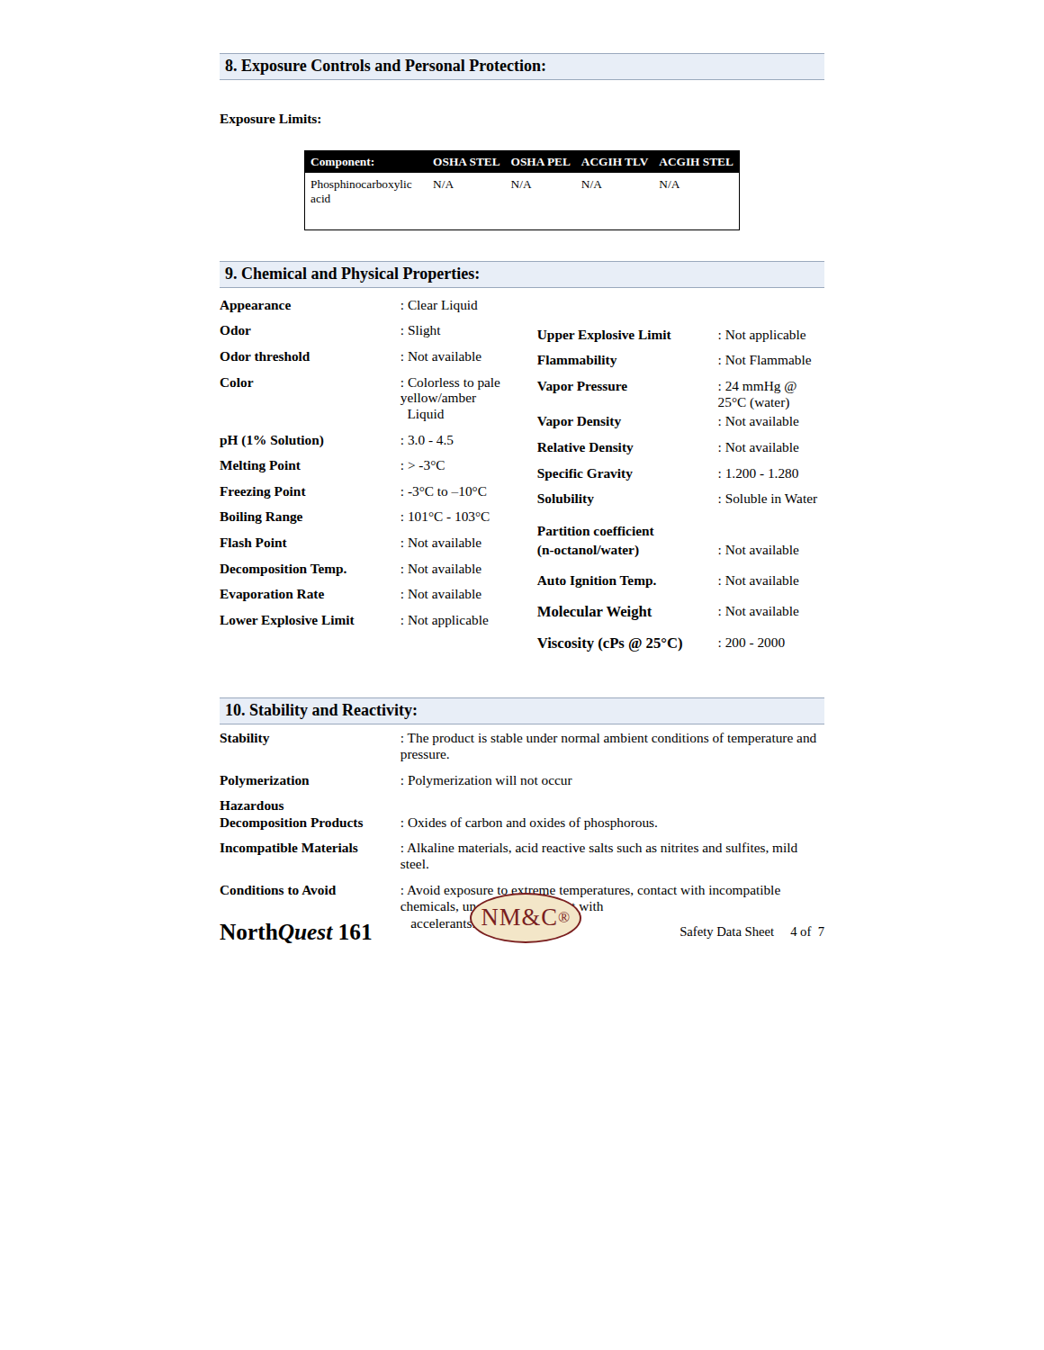8. Exposure Controls and Personal Protection:
Exposure Limits:
| Component: | OSHA STEL | OSHA PEL | ACGIH TLV | ACGIH STEL |
| --- | --- | --- | --- | --- |
| Phosphinocarboxylic acid | N/A | N/A | N/A | N/A |
9. Chemical and Physical Properties:
Appearance: Clear Liquid
Odor: Slight
Odor threshold: Not available
Color: Colorless to pale yellow/amber Liquid
pH (1% Solution): 3.0 - 4.5
Melting Point: > -3°C
Freezing Point: -3°C to –10°C
Boiling Range: 101°C - 103°C
Flash Point: Not available
Decomposition Temp.: Not available
Evaporation Rate: Not available
Lower Explosive Limit: Not applicable
Upper Explosive Limit: Not applicable
Flammability: Not Flammable
Vapor Pressure: 24 mmHg @ 25°C (water)
Vapor Density: Not available
Relative Density: Not available
Specific Gravity: 1.200 - 1.280
Solubility: Soluble in Water
Partition coefficient
(n-octanol/water): Not available
Auto Ignition Temp.: Not available
Molecular Weight: Not available
Viscosity (cPs @ 25°C): 200 - 2000
10. Stability and Reactivity:
Stability : The product is stable under normal ambient conditions of temperature and pressure.
Polymerization : Polymerization will not occur
Hazardous
Decomposition Products : Oxides of carbon and oxides of phosphorous.
Incompatible Materials : Alkaline materials, acid reactive salts such as nitrites and sulfites, mild steel.
Conditions to Avoid : Avoid exposure to extreme temperatures, contact with incompatible chemicals, uncontrolled contact with accelerants.
NorthQuest 161
NM&C®
Safety Data Sheet4 of 7